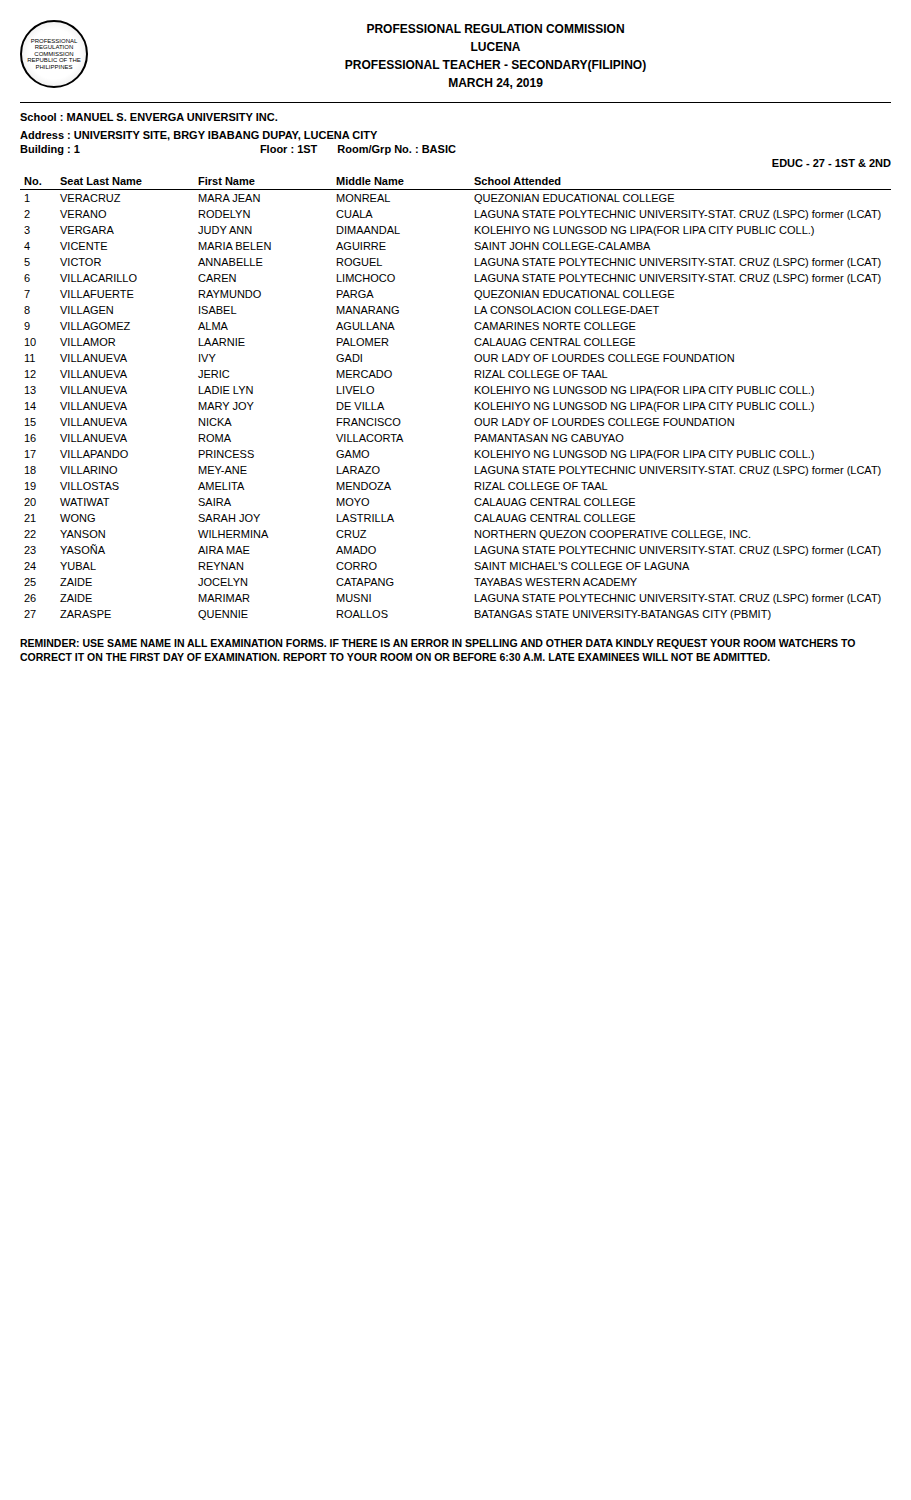PROFESSIONAL
REGULATION
COMMISSION
REPUBLIC OF THE PHILIPPINES
PROFESSIONAL REGULATION COMMISSION
LUCENA
PROFESSIONAL TEACHER - SECONDARY(FILIPINO)
MARCH 24, 2019
School : MANUEL S. ENVERGA UNIVERSITY INC.
Address : UNIVERSITY SITE, BRGY IBABANG DUPAY, LUCENA CITY
Building : 1
Floor : 1ST
Room/Grp No. : BASIC
EDUC - 27 - 1ST & 2ND
| No. | Seat Last Name | First Name | Middle Name | School Attended |
| --- | --- | --- | --- | --- |
| 1 | VERACRUZ | MARA JEAN | MONREAL | QUEZONIAN EDUCATIONAL COLLEGE |
| 2 | VERANO | RODELYN | CUALA | LAGUNA STATE POLYTECHNIC UNIVERSITY-STAT. CRUZ (LSPC) former (LCAT) |
| 3 | VERGARA | JUDY ANN | DIMAANDAL | KOLEHIYO NG LUNGSOD NG LIPA(FOR LIPA CITY PUBLIC COLL.) |
| 4 | VICENTE | MARIA BELEN | AGUIRRE | SAINT JOHN COLLEGE-CALAMBA |
| 5 | VICTOR | ANNABELLE | ROGUEL | LAGUNA STATE POLYTECHNIC UNIVERSITY-STAT. CRUZ (LSPC) former (LCAT) |
| 6 | VILLACARILLO | CAREN | LIMCHOCO | LAGUNA STATE POLYTECHNIC UNIVERSITY-STAT. CRUZ (LSPC) former (LCAT) |
| 7 | VILLAFUERTE | RAYMUNDO | PARGA | QUEZONIAN EDUCATIONAL COLLEGE |
| 8 | VILLAGEN | ISABEL | MANARANG | LA CONSOLACION COLLEGE-DAET |
| 9 | VILLAGOMEZ | ALMA | AGULLANA | CAMARINES NORTE COLLEGE |
| 10 | VILLAMOR | LAARNIE | PALOMER | CALAUAG CENTRAL COLLEGE |
| 11 | VILLANUEVA | IVY | GADI | OUR LADY OF LOURDES COLLEGE FOUNDATION |
| 12 | VILLANUEVA | JERIC | MERCADO | RIZAL COLLEGE OF TAAL |
| 13 | VILLANUEVA | LADIE LYN | LIVELO | KOLEHIYO NG LUNGSOD NG LIPA(FOR LIPA CITY PUBLIC COLL.) |
| 14 | VILLANUEVA | MARY JOY | DE VILLA | KOLEHIYO NG LUNGSOD NG LIPA(FOR LIPA CITY PUBLIC COLL.) |
| 15 | VILLANUEVA | NICKA | FRANCISCO | OUR LADY OF LOURDES COLLEGE FOUNDATION |
| 16 | VILLANUEVA | ROMA | VILLACORTA | PAMANTASAN NG CABUYAO |
| 17 | VILLAPANDO | PRINCESS | GAMO | KOLEHIYO NG LUNGSOD NG LIPA(FOR LIPA CITY PUBLIC COLL.) |
| 18 | VILLARINO | MEY-ANE | LARAZO | LAGUNA STATE POLYTECHNIC UNIVERSITY-STAT. CRUZ (LSPC) former (LCAT) |
| 19 | VILLOSTAS | AMELITA | MENDOZA | RIZAL COLLEGE OF TAAL |
| 20 | WATIWAT | SAIRA | MOYO | CALAUAG CENTRAL COLLEGE |
| 21 | WONG | SARAH JOY | LASTRILLA | CALAUAG CENTRAL COLLEGE |
| 22 | YANSON | WILHERMINA | CRUZ | NORTHERN QUEZON COOPERATIVE COLLEGE, INC. |
| 23 | YASOÑA | AIRA MAE | AMADO | LAGUNA STATE POLYTECHNIC UNIVERSITY-STAT. CRUZ (LSPC) former (LCAT) |
| 24 | YUBAL | REYNAN | CORRO | SAINT MICHAEL'S COLLEGE OF LAGUNA |
| 25 | ZAIDE | JOCELYN | CATAPANG | TAYABAS WESTERN ACADEMY |
| 26 | ZAIDE | MARIMAR | MUSNI | LAGUNA STATE POLYTECHNIC UNIVERSITY-STAT. CRUZ (LSPC) former (LCAT) |
| 27 | ZARASPE | QUENNIE | ROALLOS | BATANGAS STATE UNIVERSITY-BATANGAS CITY (PBMIT) |
REMINDER: USE SAME NAME IN ALL EXAMINATION FORMS. IF THERE IS AN ERROR IN SPELLING AND OTHER DATA KINDLY REQUEST YOUR ROOM WATCHERS TO CORRECT IT ON THE FIRST DAY OF EXAMINATION. REPORT TO YOUR ROOM ON OR BEFORE 6:30 A.M. LATE EXAMINEES WILL NOT BE ADMITTED.